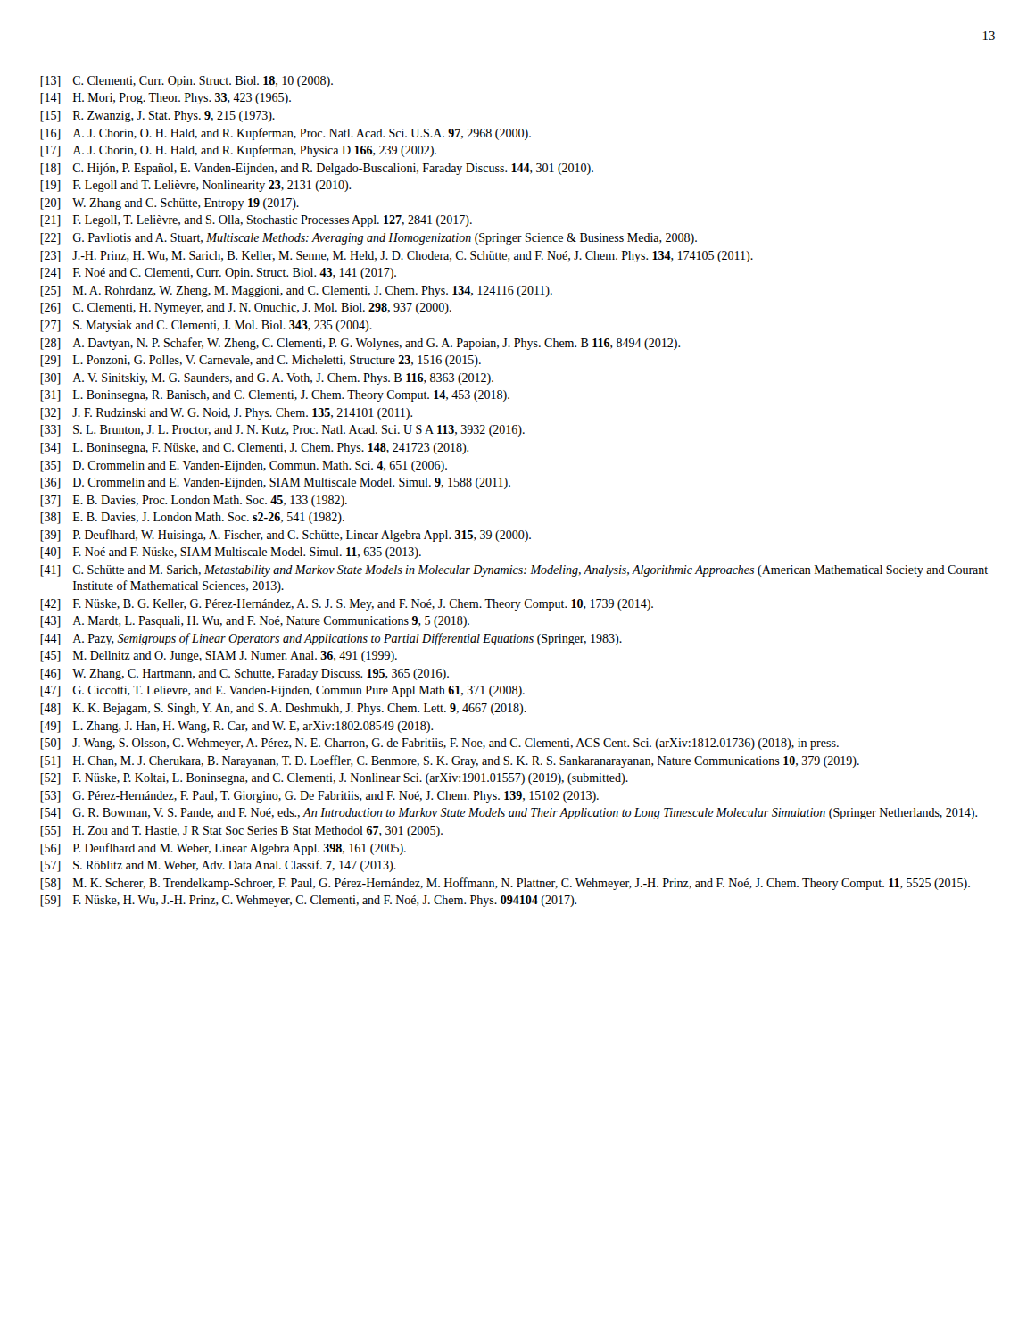13
[13] C. Clementi, Curr. Opin. Struct. Biol. 18, 10 (2008).
[14] H. Mori, Prog. Theor. Phys. 33, 423 (1965).
[15] R. Zwanzig, J. Stat. Phys. 9, 215 (1973).
[16] A. J. Chorin, O. H. Hald, and R. Kupferman, Proc. Natl. Acad. Sci. U.S.A. 97, 2968 (2000).
[17] A. J. Chorin, O. H. Hald, and R. Kupferman, Physica D 166, 239 (2002).
[18] C. Hijón, P. Español, E. Vanden-Eijnden, and R. Delgado-Buscalioni, Faraday Discuss. 144, 301 (2010).
[19] F. Legoll and T. Lelièvre, Nonlinearity 23, 2131 (2010).
[20] W. Zhang and C. Schütte, Entropy 19 (2017).
[21] F. Legoll, T. Lelièvre, and S. Olla, Stochastic Processes Appl. 127, 2841 (2017).
[22] G. Pavliotis and A. Stuart, Multiscale Methods: Averaging and Homogenization (Springer Science & Business Media, 2008).
[23] J.-H. Prinz, H. Wu, M. Sarich, B. Keller, M. Senne, M. Held, J. D. Chodera, C. Schütte, and F. Noé, J. Chem. Phys. 134, 174105 (2011).
[24] F. Noé and C. Clementi, Curr. Opin. Struct. Biol. 43, 141 (2017).
[25] M. A. Rohrdanz, W. Zheng, M. Maggioni, and C. Clementi, J. Chem. Phys. 134, 124116 (2011).
[26] C. Clementi, H. Nymeyer, and J. N. Onuchic, J. Mol. Biol. 298, 937 (2000).
[27] S. Matysiak and C. Clementi, J. Mol. Biol. 343, 235 (2004).
[28] A. Davtyan, N. P. Schafer, W. Zheng, C. Clementi, P. G. Wolynes, and G. A. Papoian, J. Phys. Chem. B 116, 8494 (2012).
[29] L. Ponzoni, G. Polles, V. Carnevale, and C. Micheletti, Structure 23, 1516 (2015).
[30] A. V. Sinitskiy, M. G. Saunders, and G. A. Voth, J. Chem. Phys. B 116, 8363 (2012).
[31] L. Boninsegna, R. Banisch, and C. Clementi, J. Chem. Theory Comput. 14, 453 (2018).
[32] J. F. Rudzinski and W. G. Noid, J. Phys. Chem. 135, 214101 (2011).
[33] S. L. Brunton, J. L. Proctor, and J. N. Kutz, Proc. Natl. Acad. Sci. U S A 113, 3932 (2016).
[34] L. Boninsegna, F. Nüske, and C. Clementi, J. Chem. Phys. 148, 241723 (2018).
[35] D. Crommelin and E. Vanden-Eijnden, Commun. Math. Sci. 4, 651 (2006).
[36] D. Crommelin and E. Vanden-Eijnden, SIAM Multiscale Model. Simul. 9, 1588 (2011).
[37] E. B. Davies, Proc. London Math. Soc. 45, 133 (1982).
[38] E. B. Davies, J. London Math. Soc. s2-26, 541 (1982).
[39] P. Deuflhard, W. Huisinga, A. Fischer, and C. Schütte, Linear Algebra Appl. 315, 39 (2000).
[40] F. Noé and F. Nüske, SIAM Multiscale Model. Simul. 11, 635 (2013).
[41] C. Schütte and M. Sarich, Metastability and Markov State Models in Molecular Dynamics: Modeling, Analysis, Algorithmic Approaches (American Mathematical Society and Courant Institute of Mathematical Sciences, 2013).
[42] F. Nüske, B. G. Keller, G. Pérez-Hernández, A. S. J. S. Mey, and F. Noé, J. Chem. Theory Comput. 10, 1739 (2014).
[43] A. Mardt, L. Pasquali, H. Wu, and F. Noé, Nature Communications 9, 5 (2018).
[44] A. Pazy, Semigroups of Linear Operators and Applications to Partial Differential Equations (Springer, 1983).
[45] M. Dellnitz and O. Junge, SIAM J. Numer. Anal. 36, 491 (1999).
[46] W. Zhang, C. Hartmann, and C. Schutte, Faraday Discuss. 195, 365 (2016).
[47] G. Ciccotti, T. Lelievre, and E. Vanden-Eijnden, Commun Pure Appl Math 61, 371 (2008).
[48] K. K. Bejagam, S. Singh, Y. An, and S. A. Deshmukh, J. Phys. Chem. Lett. 9, 4667 (2018).
[49] L. Zhang, J. Han, H. Wang, R. Car, and W. E, arXiv:1802.08549 (2018).
[50] J. Wang, S. Olsson, C. Wehmeyer, A. Pérez, N. E. Charron, G. de Fabritiis, F. Noe, and C. Clementi, ACS Cent. Sci. (arXiv:1812.01736) (2018), in press.
[51] H. Chan, M. J. Cherukara, B. Narayanan, T. D. Loeffler, C. Benmore, S. K. Gray, and S. K. R. S. Sankaranarayanan, Nature Communications 10, 379 (2019).
[52] F. Nüske, P. Koltai, L. Boninsegna, and C. Clementi, J. Nonlinear Sci. (arXiv:1901.01557) (2019), (submitted).
[53] G. Pérez-Hernández, F. Paul, T. Giorgino, G. De Fabritiis, and F. Noé, J. Chem. Phys. 139, 15102 (2013).
[54] G. R. Bowman, V. S. Pande, and F. Noé, eds., An Introduction to Markov State Models and Their Application to Long Timescale Molecular Simulation (Springer Netherlands, 2014).
[55] H. Zou and T. Hastie, J R Stat Soc Series B Stat Methodol 67, 301 (2005).
[56] P. Deuflhard and M. Weber, Linear Algebra Appl. 398, 161 (2005).
[57] S. Röblitz and M. Weber, Adv. Data Anal. Classif. 7, 147 (2013).
[58] M. K. Scherer, B. Trendelkamp-Schroer, F. Paul, G. Pérez-Hernández, M. Hoffmann, N. Plattner, C. Wehmeyer, J.-H. Prinz, and F. Noé, J. Chem. Theory Comput. 11, 5525 (2015).
[59] F. Nüske, H. Wu, J.-H. Prinz, C. Wehmeyer, C. Clementi, and F. Noé, J. Chem. Phys. 094104 (2017).